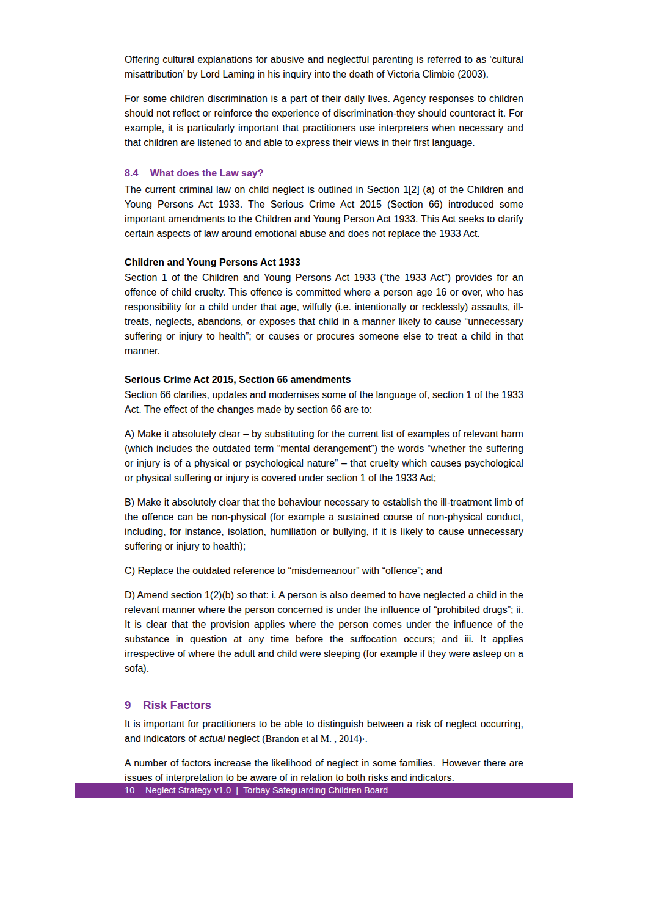Offering cultural explanations for abusive and neglectful parenting is referred to as ‘cultural misattribution’ by Lord Laming in his inquiry into the death of Victoria Climbie (2003).
For some children discrimination is a part of their daily lives. Agency responses to children should not reflect or reinforce the experience of discrimination-they should counteract it. For example, it is particularly important that practitioners use interpreters when necessary and that children are listened to and able to express their views in their first language.
8.4 What does the Law say?
The current criminal law on child neglect is outlined in Section 1[2] (a) of the Children and Young Persons Act 1933. The Serious Crime Act 2015 (Section 66) introduced some important amendments to the Children and Young Person Act 1933. This Act seeks to clarify certain aspects of law around emotional abuse and does not replace the 1933 Act.
Children and Young Persons Act 1933
Section 1 of the Children and Young Persons Act 1933 (“the 1933 Act”) provides for an offence of child cruelty. This offence is committed where a person age 16 or over, who has responsibility for a child under that age, wilfully (i.e. intentionally or recklessly) assaults, ill-treats, neglects, abandons, or exposes that child in a manner likely to cause “unnecessary suffering or injury to health”; or causes or procures someone else to treat a child in that manner.
Serious Crime Act 2015, Section 66 amendments
Section 66 clarifies, updates and modernises some of the language of, section 1 of the 1933 Act. The effect of the changes made by section 66 are to:
A) Make it absolutely clear – by substituting for the current list of examples of relevant harm (which includes the outdated term “mental derangement”) the words “whether the suffering or injury is of a physical or psychological nature” – that cruelty which causes psychological or physical suffering or injury is covered under section 1 of the 1933 Act;
B) Make it absolutely clear that the behaviour necessary to establish the ill-treatment limb of the offence can be non-physical (for example a sustained course of non-physical conduct, including, for instance, isolation, humiliation or bullying, if it is likely to cause unnecessary suffering or injury to health);
C) Replace the outdated reference to “misdemeanour” with “offence”; and
D) Amend section 1(2)(b) so that: i. A person is also deemed to have neglected a child in the relevant manner where the person concerned is under the influence of “prohibited drugs”; ii. It is clear that the provision applies where the person comes under the influence of the substance in question at any time before the suffocation occurs; and iii. It applies irrespective of where the adult and child were sleeping (for example if they were asleep on a sofa).
9 Risk Factors
It is important for practitioners to be able to distinguish between a risk of neglect occurring, and indicators of actual neglect (Brandon et al M. , 2014)·.
A number of factors increase the likelihood of neglect in some families. However there are issues of interpretation to be aware of in relation to both risks and indicators.
10 Neglect Strategy v1.0 | Torbay Safeguarding Children Board